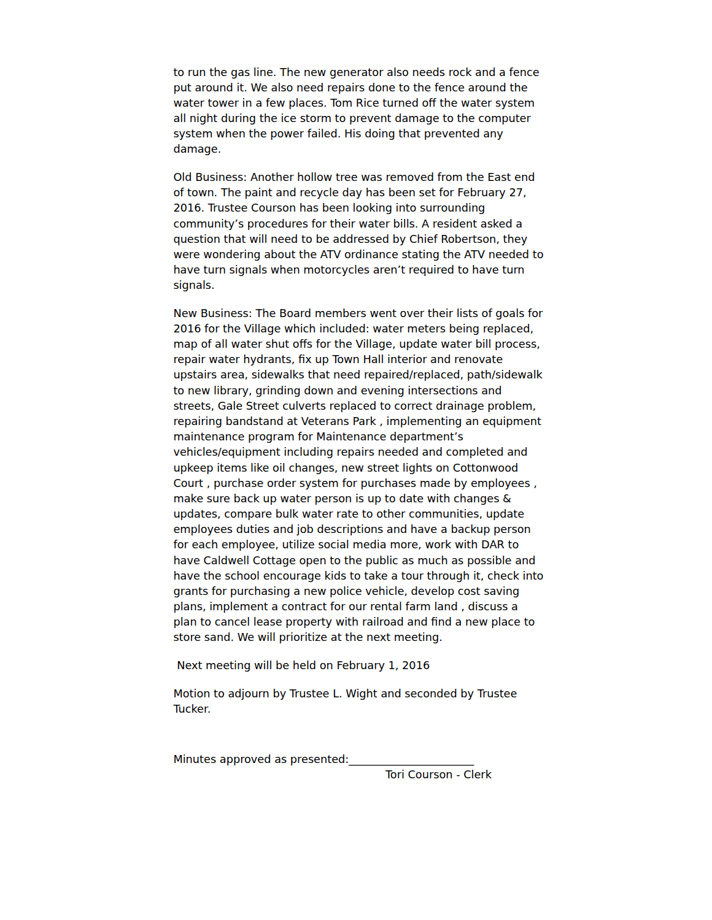to run the gas line. The new generator also needs rock and a fence put around it. We also need repairs done to the fence around the water tower in a few places. Tom Rice turned off the water system all night during the ice storm to prevent damage to the computer system when the power failed. His doing that prevented any damage.
Old Business: Another hollow tree was removed from the East end of town. The paint and recycle day has been set for February 27, 2016. Trustee Courson has been looking into surrounding community’s procedures for their water bills. A resident asked a question that will need to be addressed by Chief Robertson, they were wondering about the ATV ordinance stating the ATV needed to have turn signals when motorcycles aren’t required to have turn signals.
New Business: The Board members went over their lists of goals for 2016 for the Village which included: water meters being replaced, map of all water shut offs for the Village, update water bill process, repair water hydrants, fix up Town Hall interior and renovate upstairs area, sidewalks that need repaired/replaced, path/sidewalk to new library, grinding down and evening intersections and streets, Gale Street culverts replaced to correct drainage problem, repairing bandstand at Veterans Park , implementing an equipment maintenance program for Maintenance department’s vehicles/equipment including repairs needed and completed and upkeep items like oil changes, new street lights on Cottonwood Court , purchase order system for purchases made by employees , make sure back up water person is up to date with changes & updates, compare bulk water rate to other communities, update employees duties and job descriptions and have a backup person for each employee, utilize social media more, work with DAR to have Caldwell Cottage open to the public as much as possible and have the school encourage kids to take a tour through it, check into grants for purchasing a new police vehicle, develop cost saving plans, implement a contract for our rental farm land , discuss a plan to cancel lease property with railroad and find a new place to store sand. We will prioritize at the next meeting.
Next meeting will be held on February 1, 2016
Motion to adjourn by Trustee L. Wight and seconded by Trustee Tucker.
Minutes approved as presented:_______________________
Tori Courson - Clerk